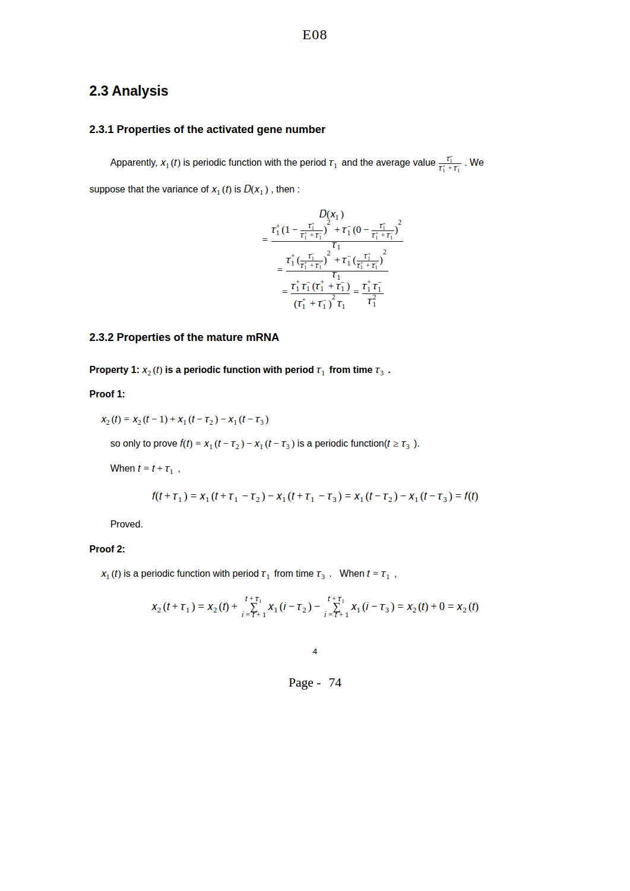E08
2.3 Analysis
2.3.1 Properties of the activated gene number
Apparently, x1 (t) is periodic function with the period τ1 and the average value τ1+ τ1+ + τ1− . We
suppose that the variance of x1 (t) is D( x1 ) , then :
D( x1 ) = τ1+ ( 1− τ1+ τ1+ + τ1− ) 2 + τ1− ( 0− τ1+ τ1+ + τ1− ) 2 τ1 = τ1+ ( τ1− τ1+ + τ1− ) 2 + τ1− ( τ1+ τ1+ + τ1− ) 2 τ1 = τ1+ τ1− ( τ1+ + τ1− ) ( τ1+ + τ1− ) 2 τ1 = τ1+ τ1− τ12
2.3.2 Properties of the mature mRNA
Property 1: x2 (t) is a periodic function with period τ1 from time τ3 .
Proof 1:
x2 (t) = x2 (t−1) + x1 (t−τ2) − x1 (t−τ3)
so only to prove f(t) = x1 (t−τ2) − x1 (t−τ3) is a periodic function(t≥τ3 ).
When t=t+τ1 ,
f(t+τ1) = x1 (t+τ1−τ2) − x1 (t+τ1−τ3) = x1 (t−τ2) − x1 (t−τ3) = f(t)
Proved.
Proof 2:
x1 (t) is a periodic function with period τ1 from time τ3 . When t=τ1 ,
x2 (t+τ1) = x2 (t) + ∑ i=t+1 t+τ1 x1 (i−τ2) − ∑ i=t+1 t+τ1 x1 (i−τ3) = x2 (t) +0 = x2 (t)
4
Page -74